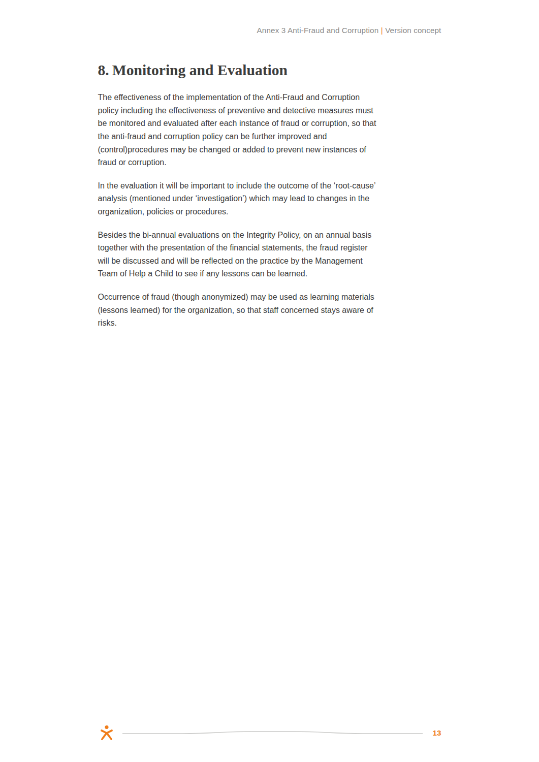Annex 3 Anti-Fraud and Corruption | Version concept
8. Monitoring and Evaluation
The effectiveness of the implementation of the Anti-Fraud and Corruption policy including the effectiveness of preventive and detective measures must be monitored and evaluated after each instance of fraud or corruption, so that the anti-fraud and corruption policy can be further improved and (control)procedures may be changed or added to prevent new instances of fraud or corruption.
In the evaluation it will be important to include the outcome of the ‘root-cause’ analysis (mentioned under ‘investigation’) which may lead to changes in the organization, policies or procedures.
Besides the bi-annual evaluations on the Integrity Policy, on an annual basis together with the presentation of the financial statements, the fraud register will be discussed and will be reflected on the practice by the Management Team of Help a Child to see if any lessons can be learned.
Occurrence of fraud (though anonymized) may be used as learning materials (lessons learned) for the organization, so that staff concerned stays aware of risks.
13